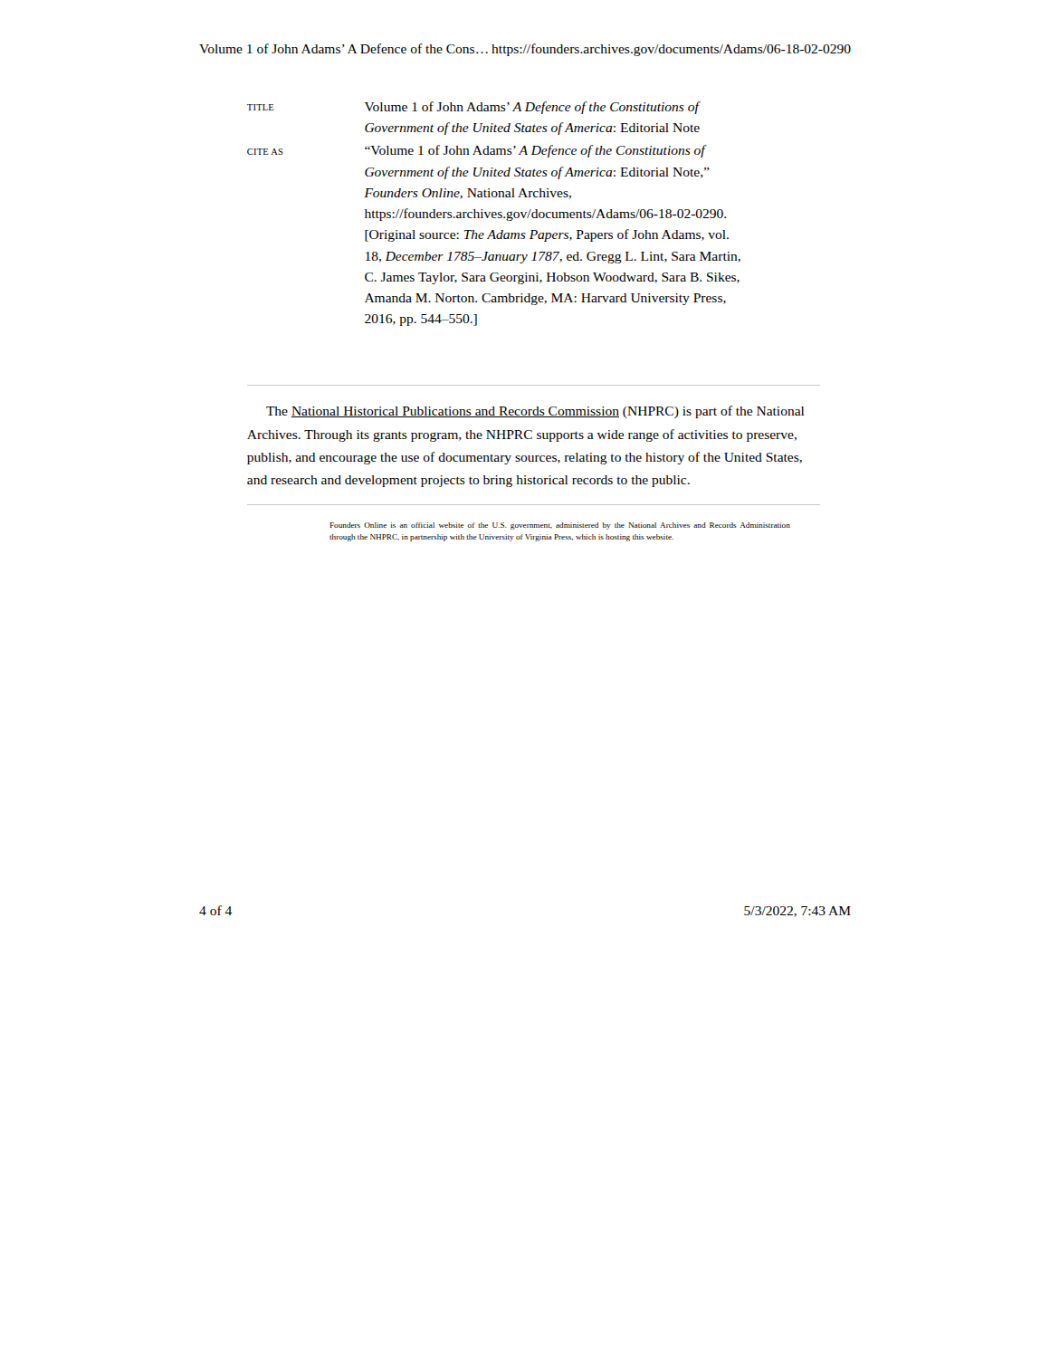Volume 1 of John Adams’ A Defence of the Constitutions of Gove …
https://founders.archives.gov/documents/Adams/06-18-02-0290
TITLE
Volume 1 of John Adams’ A Defence of the Constitutions of Government of the United States of America: Editorial Note
CITE AS
“Volume 1 of John Adams’ A Defence of the Constitutions of Government of the United States of America: Editorial Note,” Founders Online, National Archives, https://founders.archives.gov/documents/Adams/06-18-02-0290. [Original source: The Adams Papers, Papers of John Adams, vol. 18, December 1785–January 1787, ed. Gregg L. Lint, Sara Martin, C. James Taylor, Sara Georgini, Hobson Woodward, Sara B. Sikes, Amanda M. Norton. Cambridge, MA: Harvard University Press, 2016, pp. 544–550.]
The National Historical Publications and Records Commission (NHPRC) is part of the National Archives. Through its grants program, the NHPRC supports a wide range of activities to preserve, publish, and encourage the use of documentary sources, relating to the history of the United States, and research and development projects to bring historical records to the public.
Founders Online is an official website of the U.S. government, administered by the National Archives and Records Administration through the NHPRC, in partnership with the University of Virginia Press, which is hosting this website.
4 of 4
5/3/2022, 7:43 AM